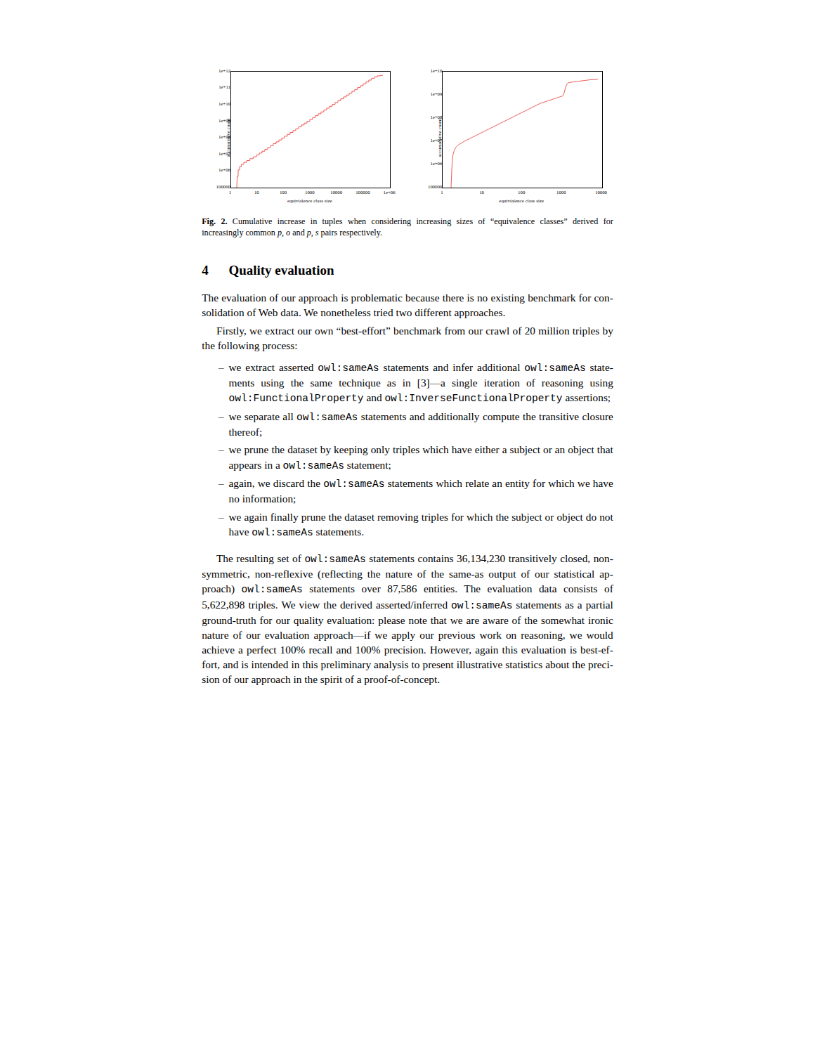accumulative count
1e+12 1e+11 1e+10 1e+09 1e+08 1e+07 1e+06 100000
1 10 100 1000 10000 100000 1e+06
equivialence class size
accumulative count
1e+10 1e+09 1e+08 1e+07 1e+06 100000
1 10 100 1000 10000
equivialence class size
Fig. 2. Cumulative increase in tuples when considering increasing sizes of “equivalence classes” derived for increasingly common p, o and p, s pairs respectively.
4 Quality evaluation
The evaluation of our approach is problematic because there is no existing benchmark for consolidation of Web data. We nonetheless tried two different approaches.
Firstly, we extract our own “best-effort” benchmark from our crawl of 20 million triples by the following process:
we extract asserted owl:sameAs statements and infer additional owl:sameAs statements using the same technique as in [3]—a single iteration of reasoning using owl:FunctionalProperty and owl:InverseFunctionalProperty assertions;
we separate all owl:sameAs statements and additionally compute the transitive closure thereof;
we prune the dataset by keeping only triples which have either a subject or an object that appears in a owl:sameAs statement;
again, we discard the owl:sameAs statements which relate an entity for which we have no information;
we again finally prune the dataset removing triples for which the subject or object do not have owl:sameAs statements.
The resulting set of owl:sameAs statements contains 36,134,230 transitively closed, non-symmetric, non-reflexive (reflecting the nature of the same-as output of our statistical approach) owl:sameAs statements over 87,586 entities. The evaluation data consists of 5,622,898 triples. We view the derived asserted/inferred owl:sameAs statements as a partial ground-truth for our quality evaluation: please note that we are aware of the somewhat ironic nature of our evaluation approach—if we apply our previous work on reasoning, we would achieve a perfect 100% recall and 100% precision. However, again this evaluation is best-effort, and is intended in this preliminary analysis to present illustrative statistics about the precision of our approach in the spirit of a proof-of-concept.